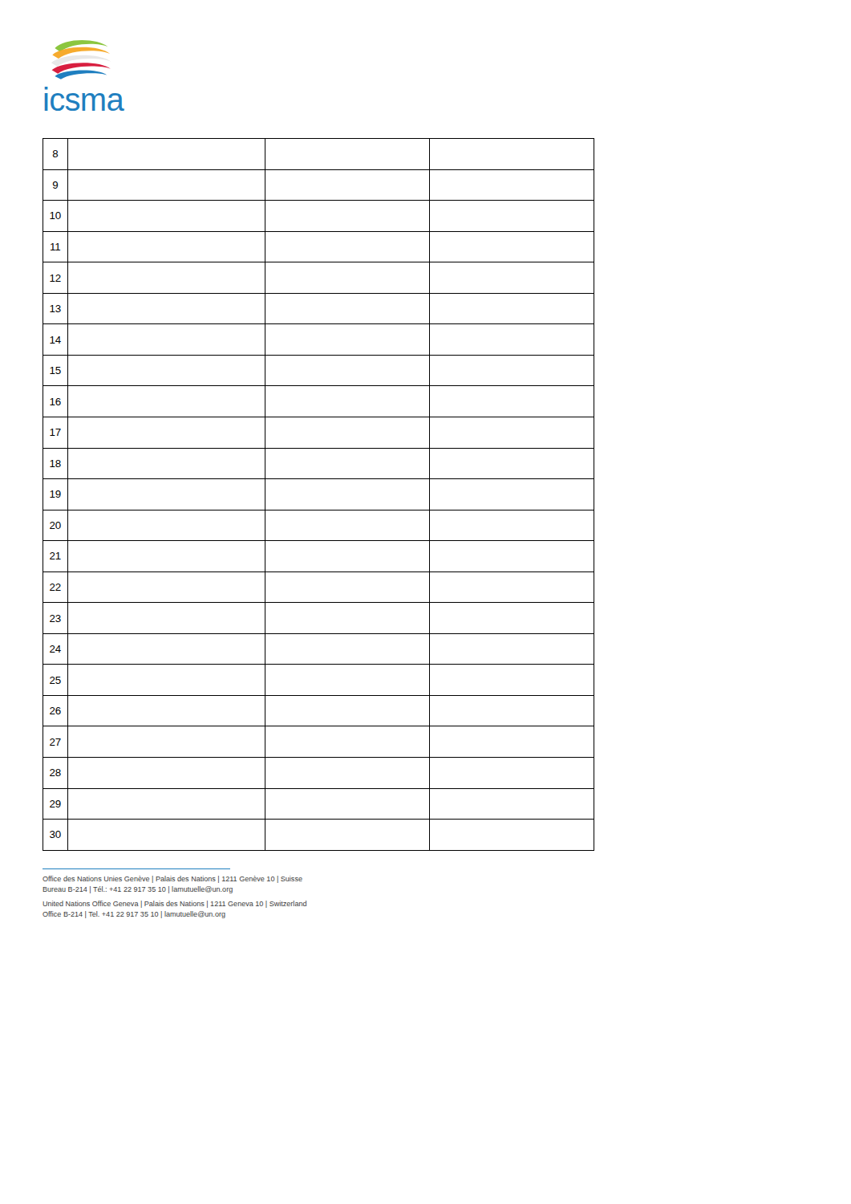icsma
| 8 | | | |
| 9 | | | |
| 10 | | | |
| 11 | | | |
| 12 | | | |
| 13 | | | |
| 14 | | | |
| 15 | | | |
| 16 | | | |
| 17 | | | |
| 18 | | | |
| 19 | | | |
| 20 | | | |
| 21 | | | |
| 22 | | | |
| 23 | | | |
| 24 | | | |
| 25 | | | |
| 26 | | | |
| 27 | | | |
| 28 | | | |
| 29 | | | |
| 30 | | | |
Office des Nations Unies Genève | Palais des Nations | 1211 Genève 10 | Suisse
Bureau B-214 | Tél.: +41 22 917 35 10 | lamutuelle@un.org
United Nations Office Geneva | Palais des Nations | 1211 Geneva 10 | Switzerland
Office B-214 | Tel. +41 22 917 35 10 | lamutuelle@un.org